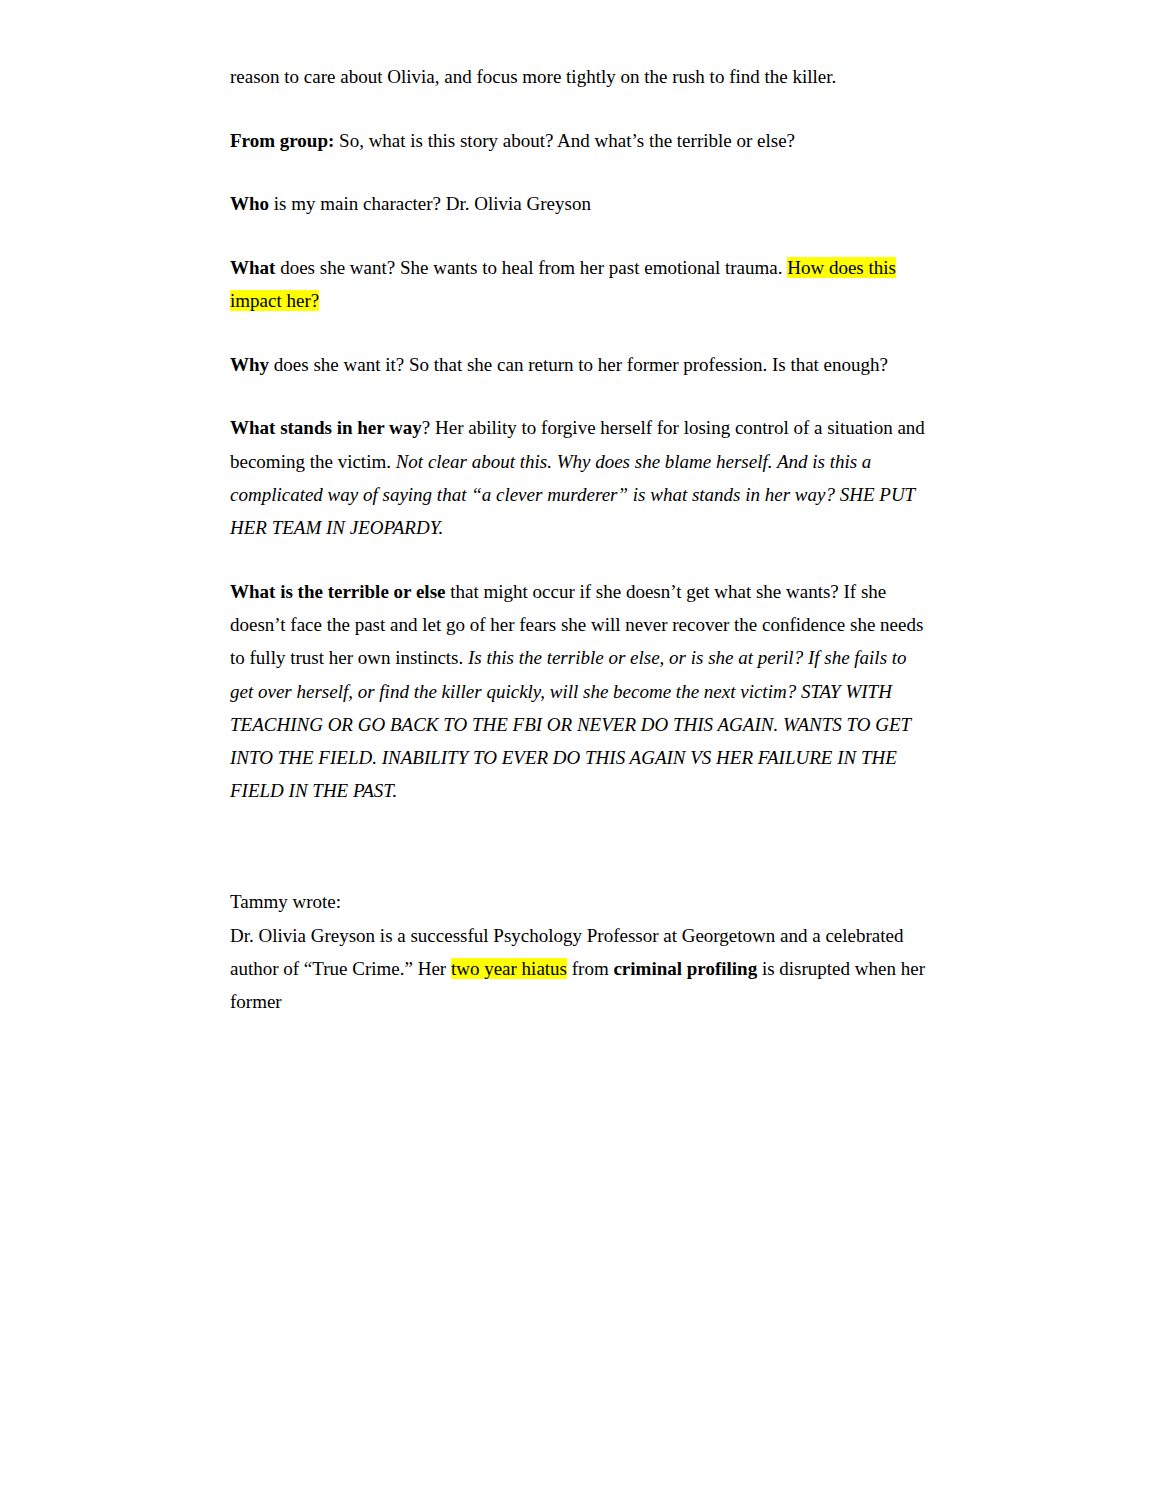reason to care about Olivia, and focus more tightly on the rush to find the killer.
From group: So, what is this story about? And what’s the terrible or else?
Who is my main character? Dr. Olivia Greyson
What does she want? She wants to heal from her past emotional trauma. How does this impact her?
Why does she want it? So that she can return to her former profession. Is that enough?
What stands in her way? Her ability to forgive herself for losing control of a situation and becoming the victim. Not clear about this. Why does she blame herself. And is this a complicated way of saying that “a clever murderer” is what stands in her way? SHE PUT HER TEAM IN JEOPARDY.
What is the terrible or else that might occur if she doesn’t get what she wants? If she doesn’t face the past and let go of her fears she will never recover the confidence she needs to fully trust her own instincts. Is this the terrible or else, or is she at peril? If she fails to get over herself, or find the killer quickly, will she become the next victim? STAY WITH TEACHING OR GO BACK TO THE FBI OR NEVER DO THIS AGAIN. WANTS TO GET INTO THE FIELD. INABILITY TO EVER DO THIS AGAIN VS HER FAILURE IN THE FIELD IN THE PAST.
Tammy wrote:
Dr. Olivia Greyson is a successful Psychology Professor at Georgetown and a celebrated author of “True Crime.” Her two year hiatus from criminal profiling is disrupted when her former